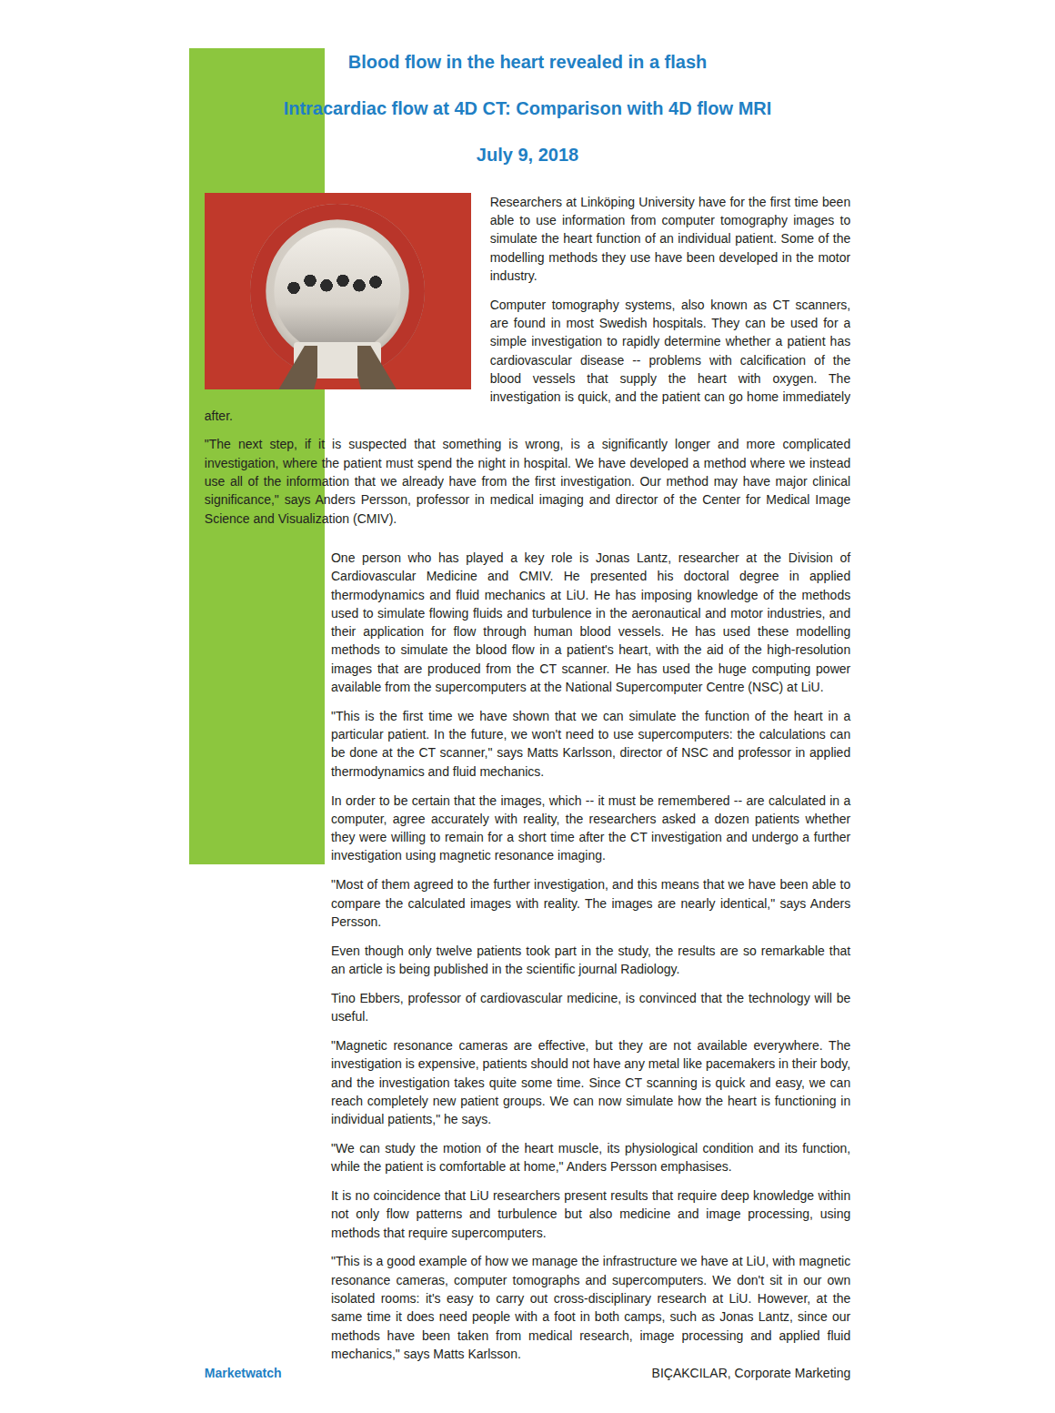Blood flow in the heart revealed in a flash Intracardiac flow at 4D CT: Comparison with 4D flow MRI July 9, 2018
Researchers at Linköping University have for the first time been able to use information from computer tomography images to simulate the heart function of an individual patient. Some of the modelling methods they use have been developed in the motor industry.
Computer tomography systems, also known as CT scanners, are found in most Swedish hospitals. They can be used for a simple investigation to rapidly determine whether a patient has cardiovascular disease -- problems with calcification of the blood vessels that supply the heart with oxygen. The investigation is quick, and the patient can go home immediately after.
"The next step, if it is suspected that something is wrong, is a significantly longer and more complicated investigation, where the patient must spend the night in hospital. We have developed a method where we instead use all of the information that we already have from the first investigation. Our method may have major clinical significance," says Anders Persson, professor in medical imaging and director of the Center for Medical Image Science and Visualization (CMIV).
One person who has played a key role is Jonas Lantz, researcher at the Division of Cardiovascular Medicine and CMIV. He presented his doctoral degree in applied thermodynamics and fluid mechanics at LiU. He has imposing knowledge of the methods used to simulate flowing fluids and turbulence in the aeronautical and motor industries, and their application for flow through human blood vessels. He has used these modelling methods to simulate the blood flow in a patient's heart, with the aid of the high-resolution images that are produced from the CT scanner. He has used the huge computing power available from the supercomputers at the National Supercomputer Centre (NSC) at LiU.
"This is the first time we have shown that we can simulate the function of the heart in a particular patient. In the future, we won't need to use supercomputers: the calculations can be done at the CT scanner," says Matts Karlsson, director of NSC and professor in applied thermodynamics and fluid mechanics.
In order to be certain that the images, which -- it must be remembered -- are calculated in a computer, agree accurately with reality, the researchers asked a dozen patients whether they were willing to remain for a short time after the CT investigation and undergo a further investigation using magnetic resonance imaging.
"Most of them agreed to the further investigation, and this means that we have been able to compare the calculated images with reality. The images are nearly identical," says Anders Persson.
Even though only twelve patients took part in the study, the results are so remarkable that an article is being published in the scientific journal Radiology.
Tino Ebbers, professor of cardiovascular medicine, is convinced that the technology will be useful.
"Magnetic resonance cameras are effective, but they are not available everywhere. The investigation is expensive, patients should not have any metal like pacemakers in their body, and the investigation takes quite some time. Since CT scanning is quick and easy, we can reach completely new patient groups. We can now simulate how the heart is functioning in individual patients," he says.
"We can study the motion of the heart muscle, its physiological condition and its function, while the patient is comfortable at home," Anders Persson emphasises.
It is no coincidence that LiU researchers present results that require deep knowledge within not only flow patterns and turbulence but also medicine and image processing, using methods that require supercomputers.
"This is a good example of how we manage the infrastructure we have at LiU, with magnetic resonance cameras, computer tomographs and supercomputers. We don't sit in our own isolated rooms: it's easy to carry out cross-disciplinary research at LiU. However, at the same time it does need people with a foot in both camps, such as Jonas Lantz, since our methods have been taken from medical research, image processing and applied fluid mechanics," says Matts Karlsson.
Marketwatch
BIÇAKCILAR, Corporate Marketing